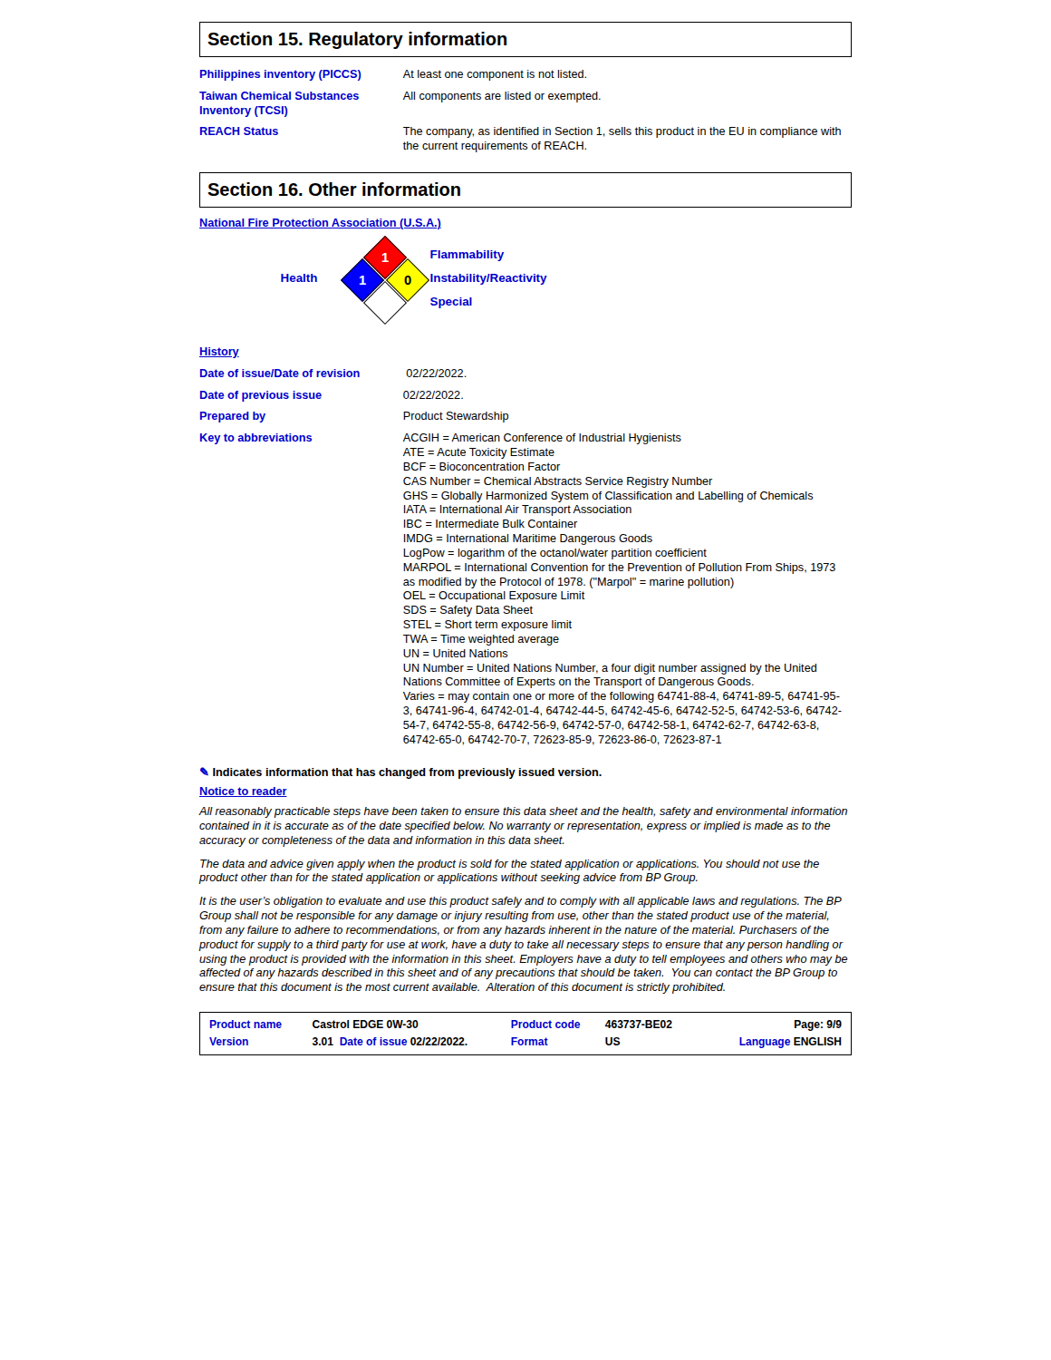Section 15. Regulatory information
| Philippines inventory (PICCS) | At least one component is not listed. |
| Taiwan Chemical Substances Inventory (TCSI) | All components are listed or exempted. |
| REACH Status | The company, as identified in Section 1, sells this product in the EU in compliance with the current requirements of REACH. |
Section 16. Other information
National Fire Protection Association (U.S.A.)
1
1
0
Flammability
Health
Instability/Reactivity
Special
History
| Date of issue/Date of revision | 02/22/2022. |
| Date of previous issue | 02/22/2022. |
| Prepared by | Product Stewardship |
| Key to abbreviations | ACGIH = American Conference of Industrial Hygienists ATE = Acute Toxicity Estimate BCF = Bioconcentration Factor CAS Number = Chemical Abstracts Service Registry Number GHS = Globally Harmonized System of Classification and Labelling of Chemicals IATA = International Air Transport Association IBC = Intermediate Bulk Container IMDG = International Maritime Dangerous Goods LogPow = logarithm of the octanol/water partition coefficient MARPOL = International Convention for the Prevention of Pollution From Ships, 1973 as modified by the Protocol of 1978. ("Marpol" = marine pollution) OEL = Occupational Exposure Limit SDS = Safety Data Sheet STEL = Short term exposure limit TWA = Time weighted average UN = United Nations UN Number = United Nations Number, a four digit number assigned by the United Nations Committee of Experts on the Transport of Dangerous Goods. Varies = may contain one or more of the following 64741-88-4, 64741-89-5, 64741-95-3, 64741-96-4, 64742-01-4, 64742-44-5, 64742-45-6, 64742-52-5, 64742-53-6, 64742-54-7, 64742-55-8, 64742-56-9, 64742-57-0, 64742-58-1, 64742-62-7, 64742-63-8, 64742-65-0, 64742-70-7, 72623-85-9, 72623-86-0, 72623-87-1 |
✎ Indicates information that has changed from previously issued version.
Notice to reader
All reasonably practicable steps have been taken to ensure this data sheet and the health, safety and environmental information contained in it is accurate as of the date specified below. No warranty or representation, express or implied is made as to the accuracy or completeness of the data and information in this data sheet.
The data and advice given apply when the product is sold for the stated application or applications. You should not use the product other than for the stated application or applications without seeking advice from BP Group.
It is the user’s obligation to evaluate and use this product safely and to comply with all applicable laws and regulations. The BP Group shall not be responsible for any damage or injury resulting from use, other than the stated product use of the material, from any failure to adhere to recommendations, or from any hazards inherent in the nature of the material. Purchasers of the product for supply to a third party for use at work, have a duty to take all necessary steps to ensure that any person handling or using the product is provided with the information in this sheet. Employers have a duty to tell employees and others who may be affected of any hazards described in this sheet and of any precautions that should be taken. You can contact the BP Group to ensure that this document is the most current available. Alteration of this document is strictly prohibited.
| Product name | Castrol EDGE 0W-30 | Product code | 463737-BE02 | Page: 9/9 |
| Version | 3.01 Date of issue 02/22/2022. | Format | US | Language ENGLISH |